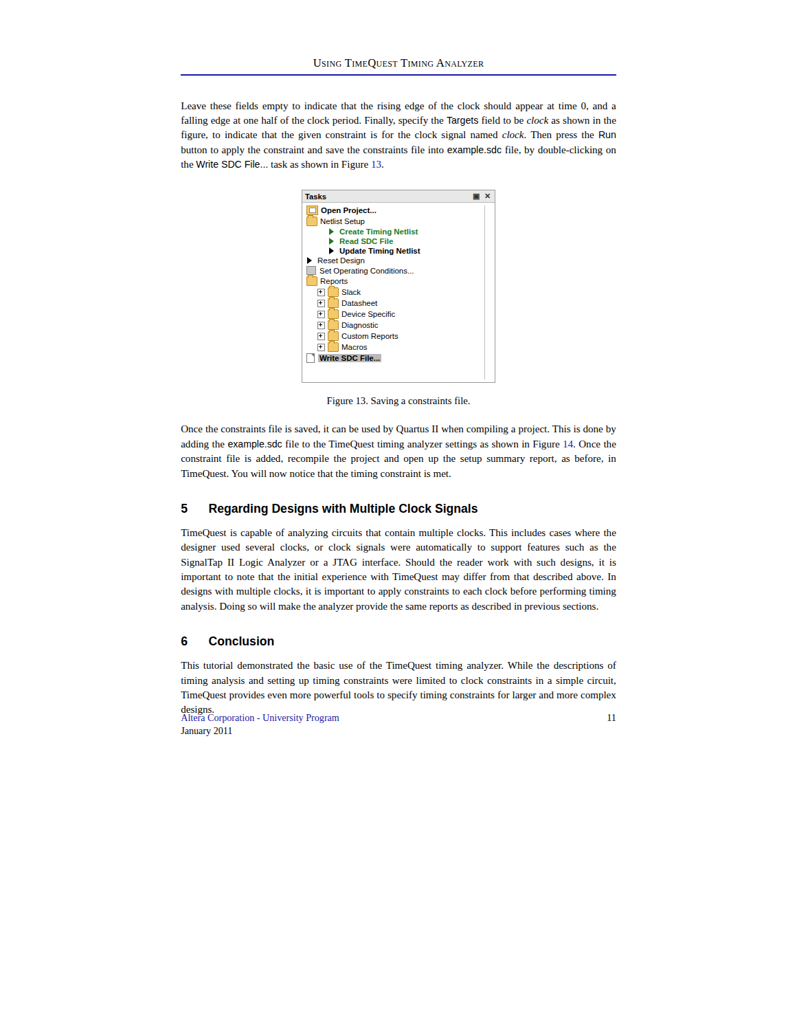Using TimeQuest Timing Analyzer
Leave these fields empty to indicate that the rising edge of the clock should appear at time 0, and a falling edge at one half of the clock period. Finally, specify the Targets field to be clock as shown in the figure, to indicate that the given constraint is for the clock signal named clock. Then press the Run button to apply the constraint and save the constraints file into example.sdc file, by double-clicking on the Write SDC File... task as shown in Figure 13.
Tasks ▣ ✕
Open Project...
Netlist Setup
Create Timing Netlist
Read SDC File
Update Timing Netlist
Reset Design
Set Operating Conditions...
Reports
Slack
Datasheet
Device Specific
Diagnostic
Custom Reports
Macros
Write SDC File...
Figure 13. Saving a constraints file.
Once the constraints file is saved, it can be used by Quartus II when compiling a project. This is done by adding the example.sdc file to the TimeQuest timing analyzer settings as shown in Figure 14. Once the constraint file is added, recompile the project and open up the setup summary report, as before, in TimeQuest. You will now notice that the timing constraint is met.
5 Regarding Designs with Multiple Clock Signals
TimeQuest is capable of analyzing circuits that contain multiple clocks. This includes cases where the designer used several clocks, or clock signals were automatically to support features such as the SignalTap II Logic Analyzer or a JTAG interface. Should the reader work with such designs, it is important to note that the initial experience with TimeQuest may differ from that described above. In designs with multiple clocks, it is important to apply constraints to each clock before performing timing analysis. Doing so will make the analyzer provide the same reports as described in previous sections.
6 Conclusion
This tutorial demonstrated the basic use of the TimeQuest timing analyzer. While the descriptions of timing analysis and setting up timing constraints were limited to clock constraints in a simple circuit, TimeQuest provides even more powerful tools to specify timing constraints for larger and more complex designs.
Altera Corporation - University Program 11
January 2011